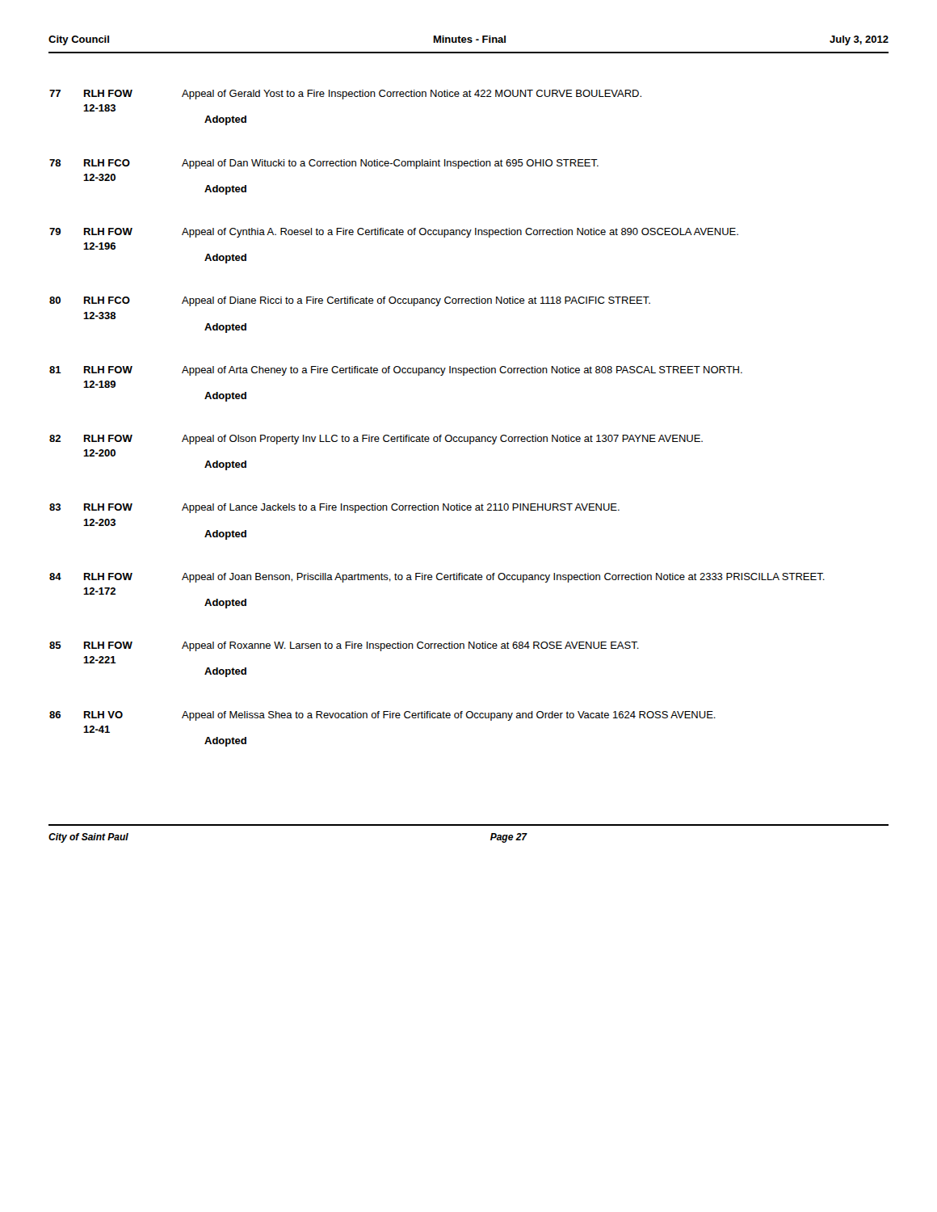City Council
Minutes - Final
July 3, 2012
| 77 | RLH FOW 12-183 | Appeal of Gerald Yost to a Fire Inspection Correction Notice at 422 MOUNT CURVE BOULEVARD. Adopted |
| 78 | RLH FCO 12-320 | Appeal of Dan Witucki to a Correction Notice-Complaint Inspection at 695 OHIO STREET. Adopted |
| 79 | RLH FOW 12-196 | Appeal of Cynthia A. Roesel to a Fire Certificate of Occupancy Inspection Correction Notice at 890 OSCEOLA AVENUE. Adopted |
| 80 | RLH FCO 12-338 | Appeal of Diane Ricci to a Fire Certificate of Occupancy Correction Notice at 1118 PACIFIC STREET. Adopted |
| 81 | RLH FOW 12-189 | Appeal of Arta Cheney to a Fire Certificate of Occupancy Inspection Correction Notice at 808 PASCAL STREET NORTH. Adopted |
| 82 | RLH FOW 12-200 | Appeal of Olson Property Inv LLC to a Fire Certificate of Occupancy Correction Notice at 1307 PAYNE AVENUE. Adopted |
| 83 | RLH FOW 12-203 | Appeal of Lance Jackels to a Fire Inspection Correction Notice at 2110 PINEHURST AVENUE. Adopted |
| 84 | RLH FOW 12-172 | Appeal of Joan Benson, Priscilla Apartments, to a Fire Certificate of Occupancy Inspection Correction Notice at 2333 PRISCILLA STREET. Adopted |
| 85 | RLH FOW 12-221 | Appeal of Roxanne W. Larsen to a Fire Inspection Correction Notice at 684 ROSE AVENUE EAST. Adopted |
| 86 | RLH VO 12-41 | Appeal of Melissa Shea to a Revocation of Fire Certificate of Occupany and Order to Vacate 1624 ROSS AVENUE. Adopted |
City of Saint Paul
Page 27